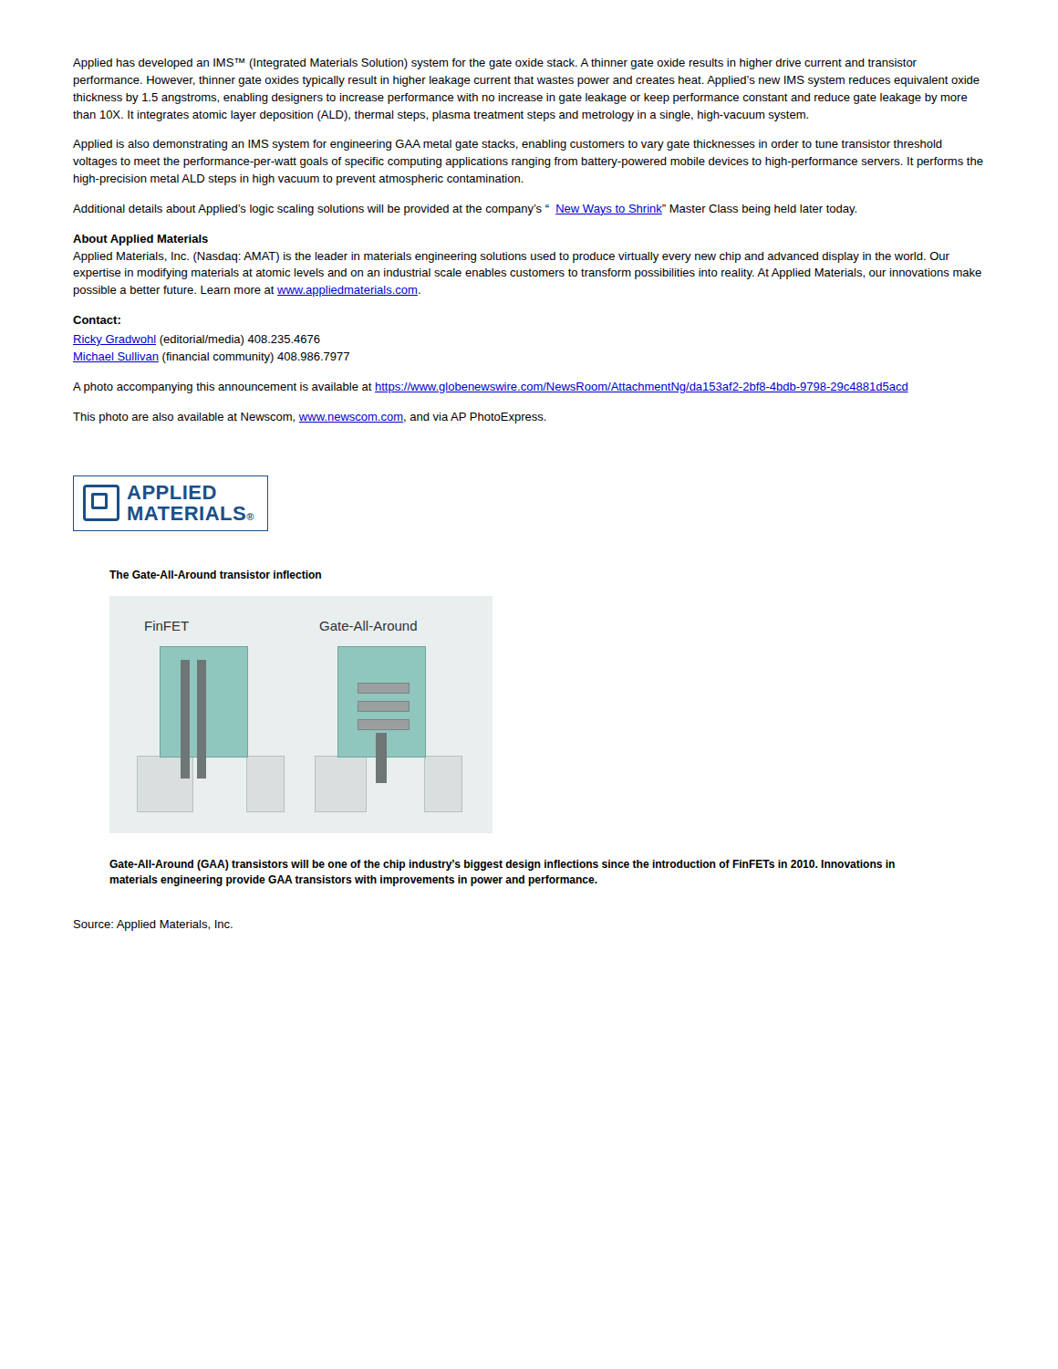Applied has developed an IMS™ (Integrated Materials Solution) system for the gate oxide stack. A thinner gate oxide results in higher drive current and transistor performance. However, thinner gate oxides typically result in higher leakage current that wastes power and creates heat. Applied’s new IMS system reduces equivalent oxide thickness by 1.5 angstroms, enabling designers to increase performance with no increase in gate leakage or keep performance constant and reduce gate leakage by more than 10X. It integrates atomic layer deposition (ALD), thermal steps, plasma treatment steps and metrology in a single, high-vacuum system.
Applied is also demonstrating an IMS system for engineering GAA metal gate stacks, enabling customers to vary gate thicknesses in order to tune transistor threshold voltages to meet the performance-per-watt goals of specific computing applications ranging from battery-powered mobile devices to high-performance servers. It performs the high-precision metal ALD steps in high vacuum to prevent atmospheric contamination.
Additional details about Applied’s logic scaling solutions will be provided at the company’s “ New Ways to Shrink” Master Class being held later today.
About Applied Materials
Applied Materials, Inc. (Nasdaq: AMAT) is the leader in materials engineering solutions used to produce virtually every new chip and advanced display in the world. Our expertise in modifying materials at atomic levels and on an industrial scale enables customers to transform possibilities into reality. At Applied Materials, our innovations make possible a better future. Learn more at www.appliedmaterials.com.
Contact:
Ricky Gradwohl (editorial/media) 408.235.4676
Michael Sullivan (financial community) 408.986.7977
A photo accompanying this announcement is available at https://www.globenewswire.com/NewsRoom/AttachmentNg/da153af2-2bf8-4bdb-9798-29c4881d5acd
This photo are also available at Newscom, www.newscom.com, and via AP PhotoExpress.
APPLIED
MATERIALS®
The Gate-All-Around transistor inflection
FinFET Gate-All-Around Gate
Gate-All-Around (GAA) transistors will be one of the chip industry’s biggest design inflections since the introduction of FinFETs in 2010. Innovations in materials engineering provide GAA transistors with improvements in power and performance.
Source: Applied Materials, Inc.